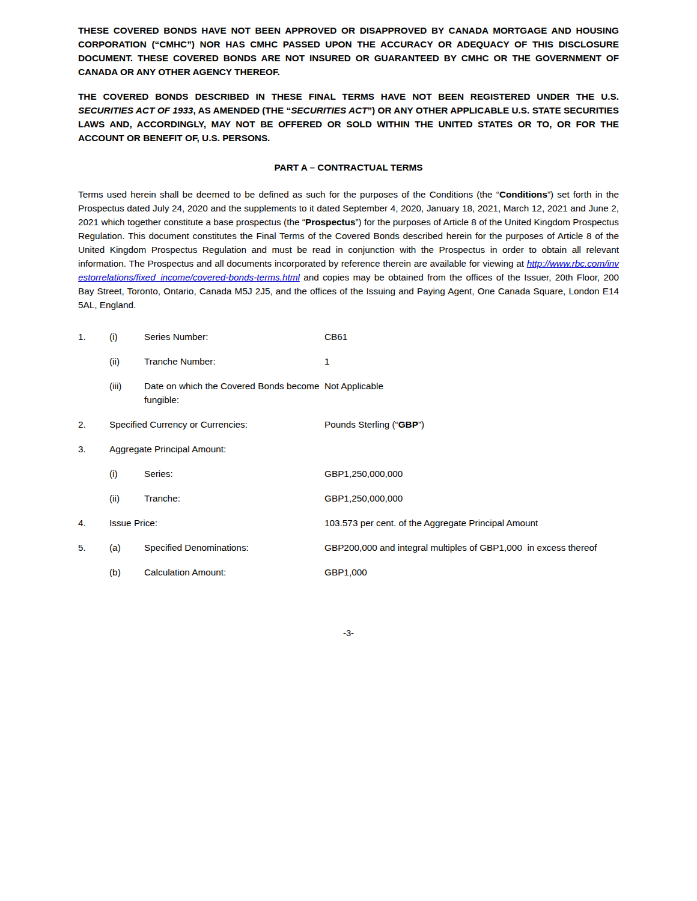THESE COVERED BONDS HAVE NOT BEEN APPROVED OR DISAPPROVED BY CANADA MORTGAGE AND HOUSING CORPORATION (“CMHC”) NOR HAS CMHC PASSED UPON THE ACCURACY OR ADEQUACY OF THIS DISCLOSURE DOCUMENT. THESE COVERED BONDS ARE NOT INSURED OR GUARANTEED BY CMHC OR THE GOVERNMENT OF CANADA OR ANY OTHER AGENCY THEREOF.
THE COVERED BONDS DESCRIBED IN THESE FINAL TERMS HAVE NOT BEEN REGISTERED UNDER THE U.S. SECURITIES ACT OF 1933, AS AMENDED (THE “SECURITIES ACT”) OR ANY OTHER APPLICABLE U.S. STATE SECURITIES LAWS AND, ACCORDINGLY, MAY NOT BE OFFERED OR SOLD WITHIN THE UNITED STATES OR TO, OR FOR THE ACCOUNT OR BENEFIT OF, U.S. PERSONS.
PART A – CONTRACTUAL TERMS
Terms used herein shall be deemed to be defined as such for the purposes of the Conditions (the “Conditions”) set forth in the Prospectus dated July 24, 2020 and the supplements to it dated September 4, 2020, January 18, 2021, March 12, 2021 and June 2, 2021 which together constitute a base prospectus (the “Prospectus”) for the purposes of Article 8 of the United Kingdom Prospectus Regulation. This document constitutes the Final Terms of the Covered Bonds described herein for the purposes of Article 8 of the United Kingdom Prospectus Regulation and must be read in conjunction with the Prospectus in order to obtain all relevant information. The Prospectus and all documents incorporated by reference therein are available for viewing at http://www.rbc.com/investorrelations/fixed_income/covered-bonds-terms.html and copies may be obtained from the offices of the Issuer, 20th Floor, 200 Bay Street, Toronto, Ontario, Canada M5J 2J5, and the offices of the Issuing and Paying Agent, One Canada Square, London E14 5AL, England.
| 1. | (i) | Series Number: | CB61 |
| | (ii) | Tranche Number: | 1 |
| | (iii) | Date on which the Covered Bonds become fungible: | Not Applicable |
| 2. | Specified Currency or Currencies: | Pounds Sterling (“ GBP ”) |
| 3. | Aggregate Principal Amount: | |
| | (i) | Series: | GBP1,250,000,000 |
| | (ii) | Tranche: | GBP1,250,000,000 |
| 4. | Issue Price: | 103.573 per cent. of the Aggregate Principal Amount |
| 5. | (a) | Specified Denominations: | GBP200,000 and integral multiples of GBP1,000 in excess thereof |
| | (b) | Calculation Amount: | GBP1,000 |
-3-